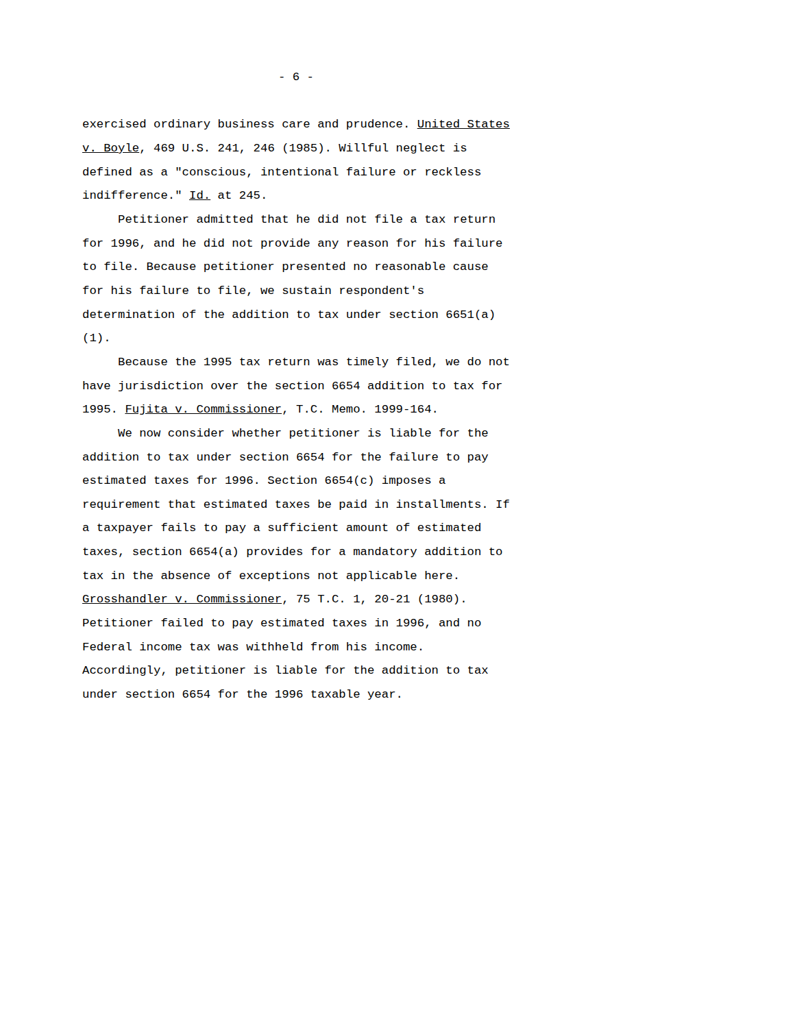- 6 -
exercised ordinary business care and prudence. United States v. Boyle, 469 U.S. 241, 246 (1985). Willful neglect is defined as a "conscious, intentional failure or reckless indifference." Id. at 245.
Petitioner admitted that he did not file a tax return for 1996, and he did not provide any reason for his failure to file. Because petitioner presented no reasonable cause for his failure to file, we sustain respondent's determination of the addition to tax under section 6651(a)(1).
Because the 1995 tax return was timely filed, we do not have jurisdiction over the section 6654 addition to tax for 1995. Fujita v. Commissioner, T.C. Memo. 1999-164.
We now consider whether petitioner is liable for the addition to tax under section 6654 for the failure to pay estimated taxes for 1996. Section 6654(c) imposes a requirement that estimated taxes be paid in installments. If a taxpayer fails to pay a sufficient amount of estimated taxes, section 6654(a) provides for a mandatory addition to tax in the absence of exceptions not applicable here. Grosshandler v. Commissioner, 75 T.C. 1, 20-21 (1980). Petitioner failed to pay estimated taxes in 1996, and no Federal income tax was withheld from his income. Accordingly, petitioner is liable for the addition to tax under section 6654 for the 1996 taxable year.